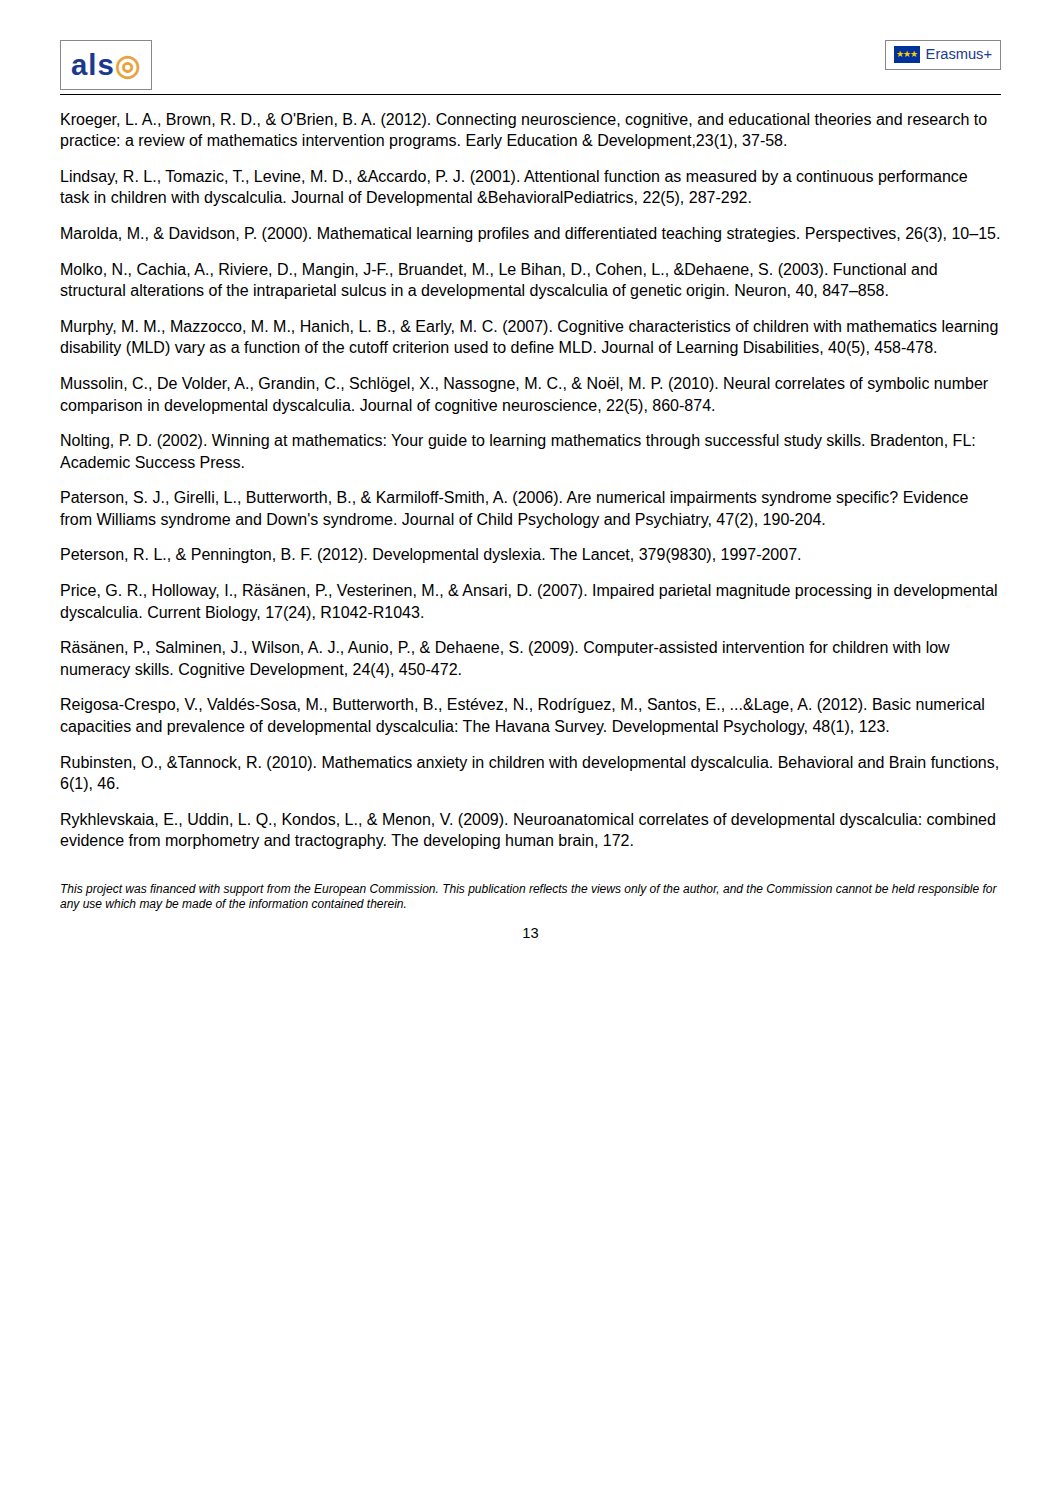als◎
★★★ Erasmus+
Kroeger, L. A., Brown, R. D., & O'Brien, B. A. (2012). Connecting neuroscience, cognitive, and educational theories and research to practice: a review of mathematics intervention programs. Early Education & Development,23(1), 37-58.
Lindsay, R. L., Tomazic, T., Levine, M. D., &Accardo, P. J. (2001). Attentional function as measured by a continuous performance task in children with dyscalculia. Journal of Developmental &BehavioralPediatrics, 22(5), 287-292.
Marolda, M., & Davidson, P. (2000). Mathematical learning profiles and differentiated teaching strategies. Perspectives, 26(3), 10–15.
Molko, N., Cachia, A., Riviere, D., Mangin, J-F., Bruandet, M., Le Bihan, D., Cohen, L., &Dehaene, S. (2003). Functional and structural alterations of the intraparietal sulcus in a developmental dyscalculia of genetic origin. Neuron, 40, 847–858.
Murphy, M. M., Mazzocco, M. M., Hanich, L. B., & Early, M. C. (2007). Cognitive characteristics of children with mathematics learning disability (MLD) vary as a function of the cutoff criterion used to define MLD. Journal of Learning Disabilities, 40(5), 458-478.
Mussolin, C., De Volder, A., Grandin, C., Schlögel, X., Nassogne, M. C., & Noël, M. P. (2010). Neural correlates of symbolic number comparison in developmental dyscalculia. Journal of cognitive neuroscience, 22(5), 860-874.
Nolting, P. D. (2002). Winning at mathematics: Your guide to learning mathematics through successful study skills. Bradenton, FL: Academic Success Press.
Paterson, S. J., Girelli, L., Butterworth, B., & Karmiloff‐Smith, A. (2006). Are numerical impairments syndrome specific? Evidence from Williams syndrome and Down's syndrome. Journal of Child Psychology and Psychiatry, 47(2), 190-204.
Peterson, R. L., & Pennington, B. F. (2012). Developmental dyslexia. The Lancet, 379(9830), 1997-2007.
Price, G. R., Holloway, I., Räsänen, P., Vesterinen, M., & Ansari, D. (2007). Impaired parietal magnitude processing in developmental dyscalculia. Current Biology, 17(24), R1042-R1043.
Räsänen, P., Salminen, J., Wilson, A. J., Aunio, P., & Dehaene, S. (2009). Computer-assisted intervention for children with low numeracy skills. Cognitive Development, 24(4), 450-472.
Reigosa-Crespo, V., Valdés-Sosa, M., Butterworth, B., Estévez, N., Rodríguez, M., Santos, E., ...&Lage, A. (2012). Basic numerical capacities and prevalence of developmental dyscalculia: The Havana Survey. Developmental Psychology, 48(1), 123.
Rubinsten, O., &Tannock, R. (2010). Mathematics anxiety in children with developmental dyscalculia. Behavioral and Brain functions, 6(1), 46.
Rykhlevskaia, E., Uddin, L. Q., Kondos, L., & Menon, V. (2009). Neuroanatomical correlates of developmental dyscalculia: combined evidence from morphometry and tractography. The developing human brain, 172.
This project was financed with support from the European Commission. This publication reflects the views only of the author, and the Commission cannot be held responsible for any use which may be made of the information contained therein.
13